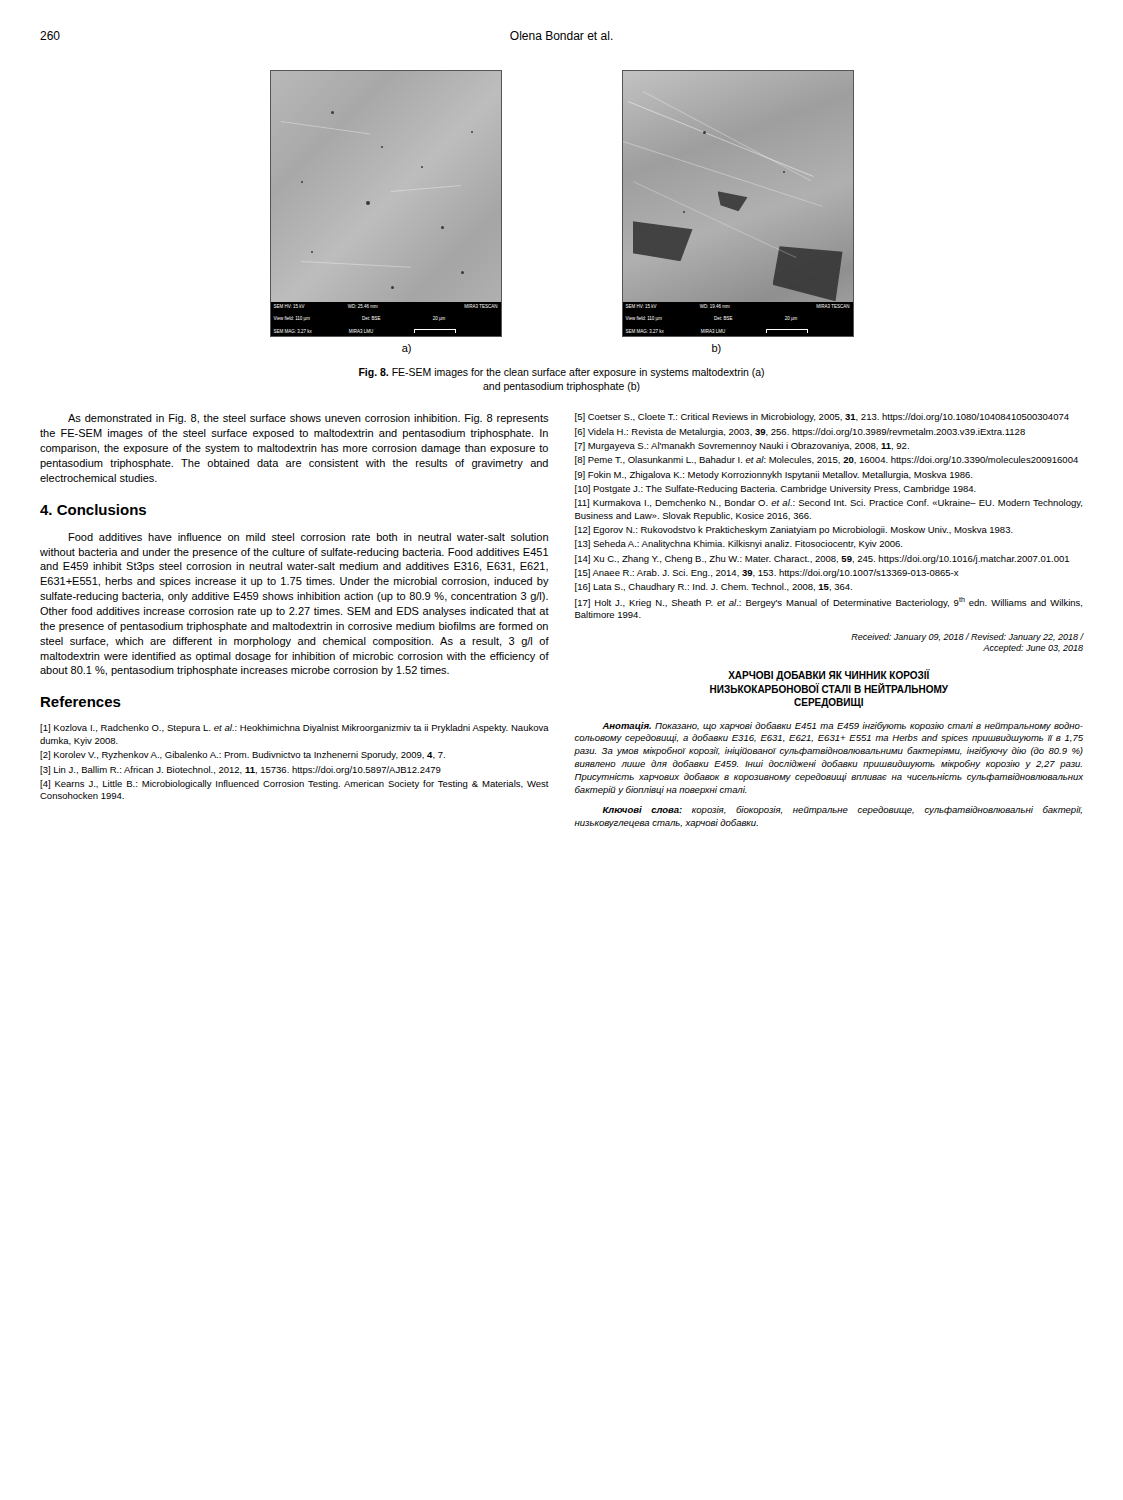260
Olena Bondar et al.
SEM HV: 15 kV WD: 25.46 mm MIRA3 TESCAN
View field: 110 µm Det: BSE 20 µm
SEM MAG: 3.27 kx MIRA3 LMU
SEM HV: 15 kV WD: 19.46 mm MIRA3 TESCAN
View field: 110 µm Det: BSE 20 µm
SEM MAG: 3.27 kx MIRA3 LMU
a) b)
Fig. 8. FE-SEM images for the clean surface after exposure in systems maltodextrin (a)
and pentasodium triphosphate (b)
As demonstrated in Fig. 8, the steel surface shows uneven corrosion inhibition. Fig. 8 represents the FE-SEM images of the steel surface exposed to maltodextrin and pentasodium triphosphate. In comparison, the exposure of the system to maltodextrin has more corrosion damage than exposure to pentasodium triphosphate. The obtained data are consistent with the results of gravimetry and electrochemical studies.
4. Conclusions
Food additives have influence on mild steel corrosion rate both in neutral water-salt solution without bacteria and under the presence of the culture of sulfate-reducing bacteria. Food additives E451 and E459 inhibit St3ps steel corrosion in neutral water-salt medium and additives E316, E631, E621, E631+E551, herbs and spices increase it up to 1.75 times. Under the microbial corrosion, induced by sulfate-reducing bacteria, only additive E459 shows inhibition action (up to 80.9 %, concentration 3 g/l). Other food additives increase corrosion rate up to 2.27 times. SEM and EDS analyses indicated that at the presence of pentasodium triphosphate and maltodextrin in corrosive medium biofilms are formed on steel surface, which are different in morphology and chemical composition. As a result, 3 g/l of maltodextrin were identified as optimal dosage for inhibition of microbic corrosion with the efficiency of about 80.1 %, pentasodium triphosphate increases microbe corrosion by 1.52 times.
References
[1] Kozlova I., Radchenko O., Stepura L. et al.: Heokhimichna Diyalnist Mikroorganizmiv ta ii Prykladni Aspekty. Naukova dumka, Kyiv 2008.
[2] Korolev V., Ryzhenkov A., Gibalenko A.: Prom. Budivnictvo ta Inzhenerni Sporudy, 2009, 4, 7.
[3] Lin J., Ballim R.: African J. Biotechnol., 2012, 11, 15736. https://doi.org/10.5897/AJB12.2479
[4] Kearns J., Little B.: Microbiologically Influenced Corrosion Testing. American Society for Testing & Materials, West Consohocken 1994.
[5] Coetser S., Cloete T.: Critical Reviews in Microbiology, 2005, 31, 213. https://doi.org/10.1080/10408410500304074
[6] Videla H.: Revista de Metalurgia, 2003, 39, 256. https://doi.org/10.3989/revmetalm.2003.v39.iExtra.1128
[7] Murgayeva S.: Al'manakh Sovremennoy Nauki i Obrazovaniya, 2008, 11, 92.
[8] Peme T., Olasunkanmi L., Bahadur I. et al: Molecules, 2015, 20, 16004. https://doi.org/10.3390/molecules200916004
[9] Fokin M., Zhigalova K.: Metody Korrozionnykh Ispytanii Metallov. Metallurgia, Moskva 1986.
[10] Postgate J.: The Sulfate-Reducing Bacteria. Cambridge University Press, Cambridge 1984.
[11] Kurmakova I., Demchenko N., Bondar O. et al.: Second Int. Sci. Practice Conf. «Ukraine– EU. Modern Technology, Business and Law». Slovak Republic, Kosice 2016, 366.
[12] Egorov N.: Rukovodstvo k Prakticheskym Zaniatyiam po Microbiologii. Moskow Univ., Moskva 1983.
[13] Seheda A.: Analitychna Khimia. Kilkisnyi analiz. Fitosociocentr, Kyiv 2006.
[14] Xu C., Zhang Y., Cheng B., Zhu W.: Mater. Charact., 2008, 59, 245. https://doi.org/10.1016/j.matchar.2007.01.001
[15] Anaee R.: Arab. J. Sci. Eng., 2014, 39, 153. https://doi.org/10.1007/s13369-013-0865-x
[16] Lata S., Chaudhary R.: Ind. J. Chem. Technol., 2008, 15, 364.
[17] Holt J., Krieg N., Sheath P. et al.: Bergey's Manual of Determinative Bacteriology, 9th edn. Williams and Wilkins, Baltimore 1994.
Received: January 09, 2018 / Revised: January 22, 2018 /
Accepted: June 03, 2018
ХАРЧОВІ ДОБАВКИ ЯК ЧИННИК КОРОЗІЇ
НИЗЬКОКАРБОНОВОЇ СТАЛІ В НЕЙТРАЛЬНОМУ
СЕРЕДОВИЩІ
Анотація. Показано, що харчові добавки Е451 та Е459 інгібують корозію сталі в нейтральному водно-сольовому середовищі, а добавки Е316, Е631, Е621, Е631+ Е551 та Herbs and spices пришвидшують її в 1,75 рази. За умов мікробної корозії, ініційованої сульфатвідновлювальними бактеріями, інгібуючу дію (до 80.9 %) виявлено лише для добавки Е459. Інші досліджені добавки пришвидшують мікробну корозію у 2,27 рази. Присутність харчових добавок в корозивному середовищі впливає на чисельність сульфатвідновлювальних бактерій у біоплівці на поверхні сталі.
Ключові слова: корозія, біокорозія, нейтральне середовище, сульфатвідновлювальні бактерії, низьковуглецева сталь, харчові добавки.